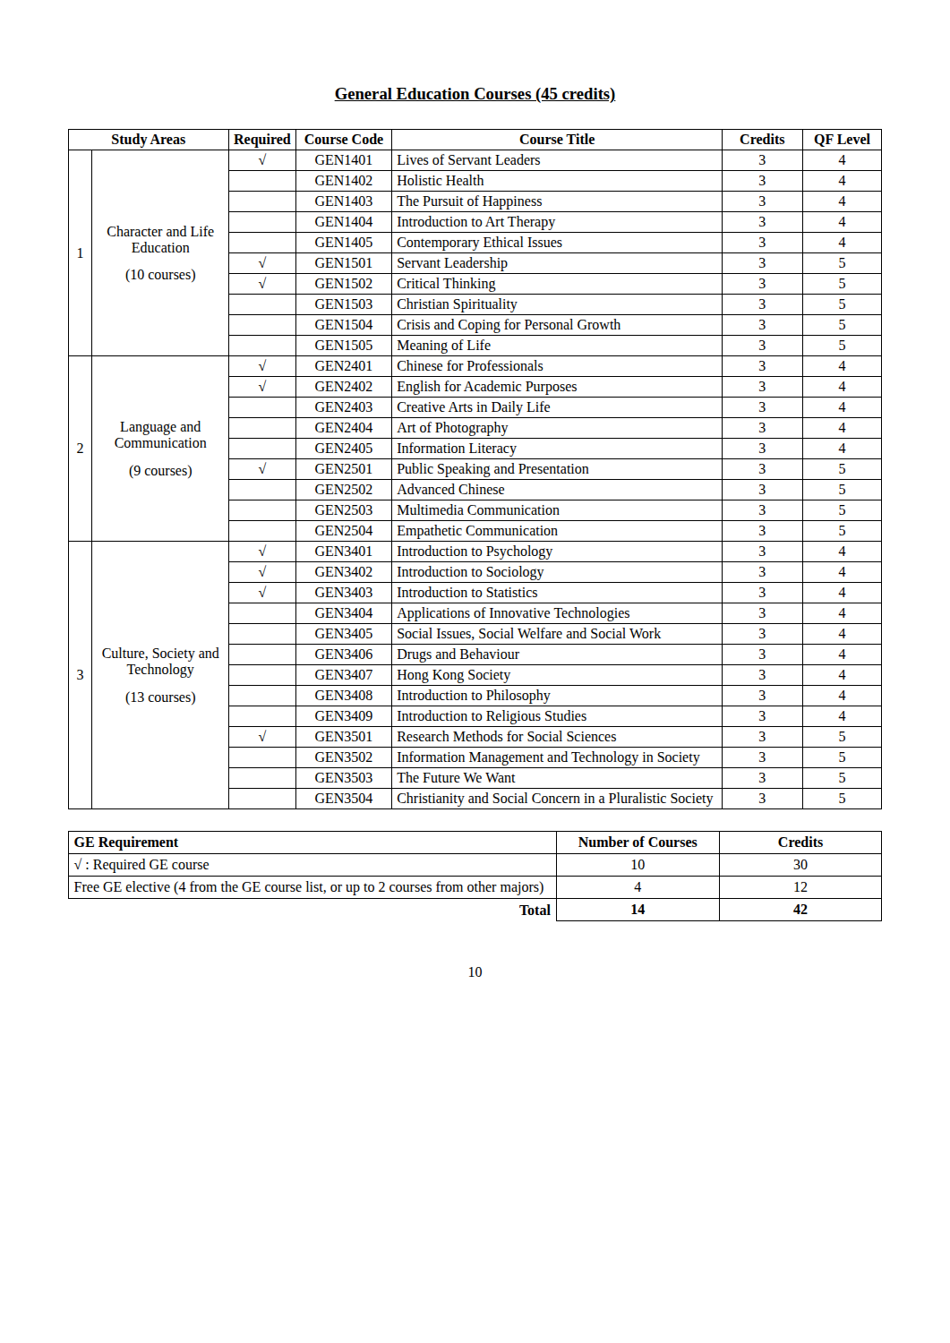General Education Courses (45 credits)
| Study Areas | Required | Course Code | Course Title | Credits | QF Level |
| --- | --- | --- | --- | --- | --- |
| 1 | Character and Life Education (10 courses) | √ | GEN1401 | Lives of Servant Leaders | 3 | 4 |
| | GEN1402 | Holistic Health | 3 | 4 |
| | GEN1403 | The Pursuit of Happiness | 3 | 4 |
| | GEN1404 | Introduction to Art Therapy | 3 | 4 |
| | GEN1405 | Contemporary Ethical Issues | 3 | 4 |
| √ | GEN1501 | Servant Leadership | 3 | 5 |
| √ | GEN1502 | Critical Thinking | 3 | 5 |
| | GEN1503 | Christian Spirituality | 3 | 5 |
| | GEN1504 | Crisis and Coping for Personal Growth | 3 | 5 |
| | GEN1505 | Meaning of Life | 3 | 5 |
| 2 | Language and Communication (9 courses) | √ | GEN2401 | Chinese for Professionals | 3 | 4 |
| √ | GEN2402 | English for Academic Purposes | 3 | 4 |
| | GEN2403 | Creative Arts in Daily Life | 3 | 4 |
| | GEN2404 | Art of Photography | 3 | 4 |
| | GEN2405 | Information Literacy | 3 | 4 |
| √ | GEN2501 | Public Speaking and Presentation | 3 | 5 |
| | GEN2502 | Advanced Chinese | 3 | 5 |
| | GEN2503 | Multimedia Communication | 3 | 5 |
| | GEN2504 | Empathetic Communication | 3 | 5 |
| 3 | Culture, Society and Technology (13 courses) | √ | GEN3401 | Introduction to Psychology | 3 | 4 |
| √ | GEN3402 | Introduction to Sociology | 3 | 4 |
| √ | GEN3403 | Introduction to Statistics | 3 | 4 |
| | GEN3404 | Applications of Innovative Technologies | 3 | 4 |
| | GEN3405 | Social Issues, Social Welfare and Social Work | 3 | 4 |
| | GEN3406 | Drugs and Behaviour | 3 | 4 |
| | GEN3407 | Hong Kong Society | 3 | 4 |
| | GEN3408 | Introduction to Philosophy | 3 | 4 |
| | GEN3409 | Introduction to Religious Studies | 3 | 4 |
| √ | GEN3501 | Research Methods for Social Sciences | 3 | 5 |
| | GEN3502 | Information Management and Technology in Society | 3 | 5 |
| | GEN3503 | The Future We Want | 3 | 5 |
| | GEN3504 | Christianity and Social Concern in a Pluralistic Society | 3 | 5 |
| GE Requirement | Number of Courses | Credits |
| --- | --- | --- |
| √ : Required GE course | 10 | 30 |
| Free GE elective (4 from the GE course list, or up to 2 courses from other majors) | 4 | 12 |
| Total | 14 | 42 |
10